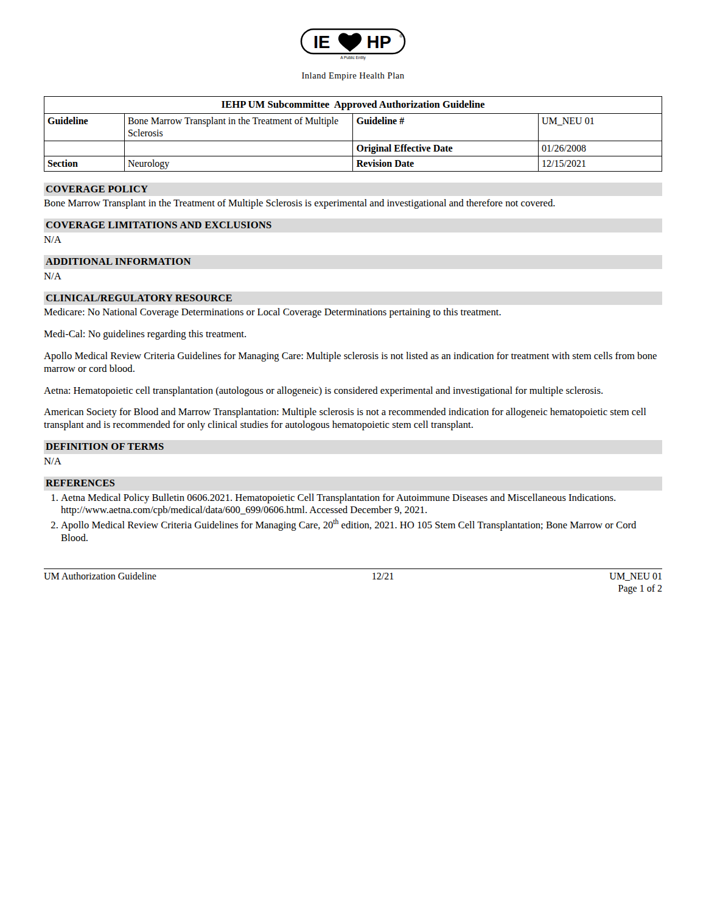IE HP ® A Public Entity
Inland Empire Health Plan
| IEHP UM Subcommittee Approved Authorization Guideline |
| Guideline | Bone Marrow Transplant in the Treatment of Multiple Sclerosis | Guideline # | UM_NEU 01 |
| | | Original Effective Date | 01/26/2008 |
| Section | Neurology | Revision Date | 12/15/2021 |
COVERAGE POLICY
Bone Marrow Transplant in the Treatment of Multiple Sclerosis is experimental and investigational and therefore not covered.
COVERAGE LIMITATIONS AND EXCLUSIONS
N/A
ADDITIONAL INFORMATION
N/A
CLINICAL/REGULATORY RESOURCE
Medicare: No National Coverage Determinations or Local Coverage Determinations pertaining to this treatment.
Medi-Cal: No guidelines regarding this treatment.
Apollo Medical Review Criteria Guidelines for Managing Care: Multiple sclerosis is not listed as an indication for treatment with stem cells from bone marrow or cord blood.
Aetna: Hematopoietic cell transplantation (autologous or allogeneic) is considered experimental and investigational for multiple sclerosis.
American Society for Blood and Marrow Transplantation: Multiple sclerosis is not a recommended indication for allogeneic hematopoietic stem cell transplant and is recommended for only clinical studies for autologous hematopoietic stem cell transplant.
DEFINITION OF TERMS
N/A
REFERENCES
Aetna Medical Policy Bulletin 0606.2021. Hematopoietic Cell Transplantation for Autoimmune Diseases and Miscellaneous Indications. http://www.aetna.com/cpb/medical/data/600_699/0606.html. Accessed December 9, 2021.
Apollo Medical Review Criteria Guidelines for Managing Care, 20th edition, 2021. HO 105 Stem Cell Transplantation; Bone Marrow or Cord Blood.
UM Authorization Guideline
12/21
UM_NEU 01
Page 1 of 2